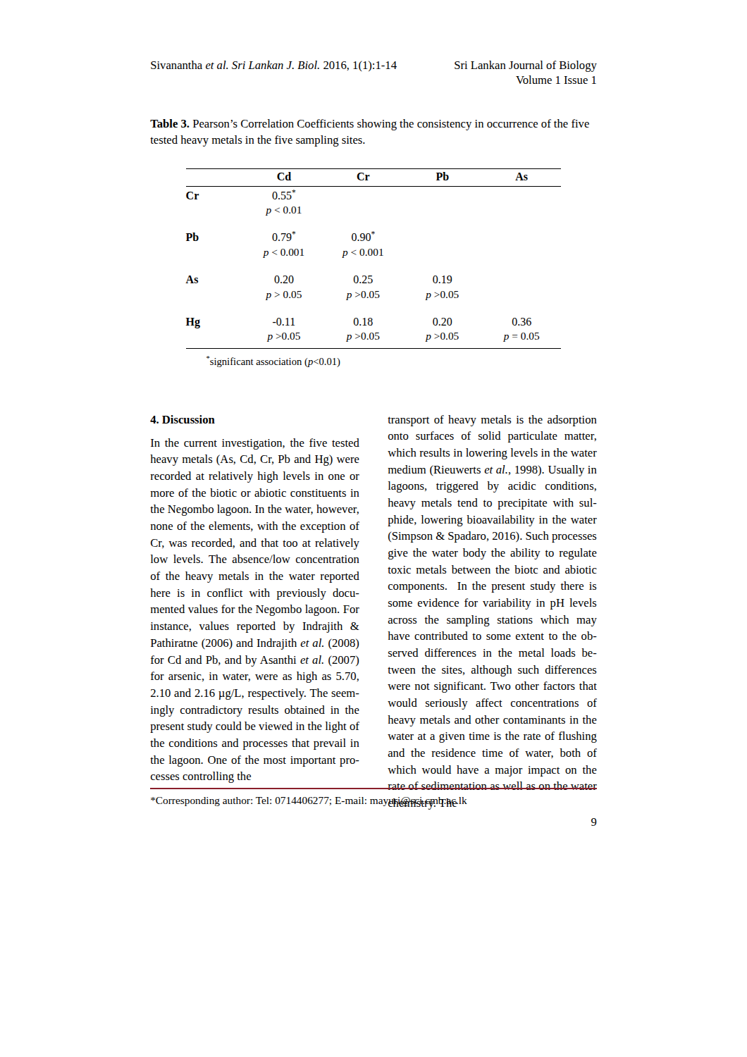Sivanantha et al. Sri Lankan J. Biol. 2016, 1(1):1-14
Sri Lankan Journal of Biology
Volume 1 Issue 1
Table 3. Pearson’s Correlation Coefficients showing the consistency in occurrence of the five tested heavy metals in the five sampling sites.
| | Cd | Cr | Pb | As |
| --- | --- | --- | --- | --- |
| Cr | 0.55 * p < 0.01 | | | |
| Pb | 0.79 * p < 0.001 | 0.90 * p < 0.001 | | |
| As | 0.20 p > 0.05 | 0.25 p >0.05 | 0.19 p >0.05 | |
| Hg | -0.11 p >0.05 | 0.18 p >0.05 | 0.20 p >0.05 | 0.36 p = 0.05 |
*significant association (p<0.01)
4. Discussion
In the current investigation, the five tested heavy metals (As, Cd, Cr, Pb and Hg) were recorded at relatively high levels in one or more of the biotic or abiotic constituents in the Negombo lagoon. In the water, however, none of the elements, with the exception of Cr, was recorded, and that too at relatively low levels. The absence/low concentration of the heavy metals in the water reported here is in conflict with previously documented values for the Negombo lagoon. For instance, values reported by Indrajith & Pathiratne (2006) and Indrajith et al. (2008) for Cd and Pb, and by Asanthi et al. (2007) for arsenic, in water, were as high as 5.70, 2.10 and 2.16 µg/L, respectively. The seemingly contradictory results obtained in the present study could be viewed in the light of the conditions and processes that prevail in the lagoon. One of the most important processes controlling the
transport of heavy metals is the adsorption onto surfaces of solid particulate matter, which results in lowering levels in the water medium (Rieuwerts et al., 1998). Usually in lagoons, triggered by acidic conditions, heavy metals tend to precipitate with sulphide, lowering bioavailability in the water (Simpson & Spadaro, 2016). Such processes give the water body the ability to regulate toxic metals between the biotc and abiotic components. In the present study there is some evidence for variability in pH levels across the sampling stations which may have contributed to some extent to the observed differences in the metal loads between the sites, although such differences were not significant. Two other factors that would seriously affect concentrations of heavy metals and other contaminants in the water at a given time is the rate of flushing and the residence time of water, both of which would have a major impact on the rate of sedimentation as well as on the water chemistry. The
*Corresponding author: Tel: 0714406277; E-mail: mayuri@sci.cmb.ac.lk
9